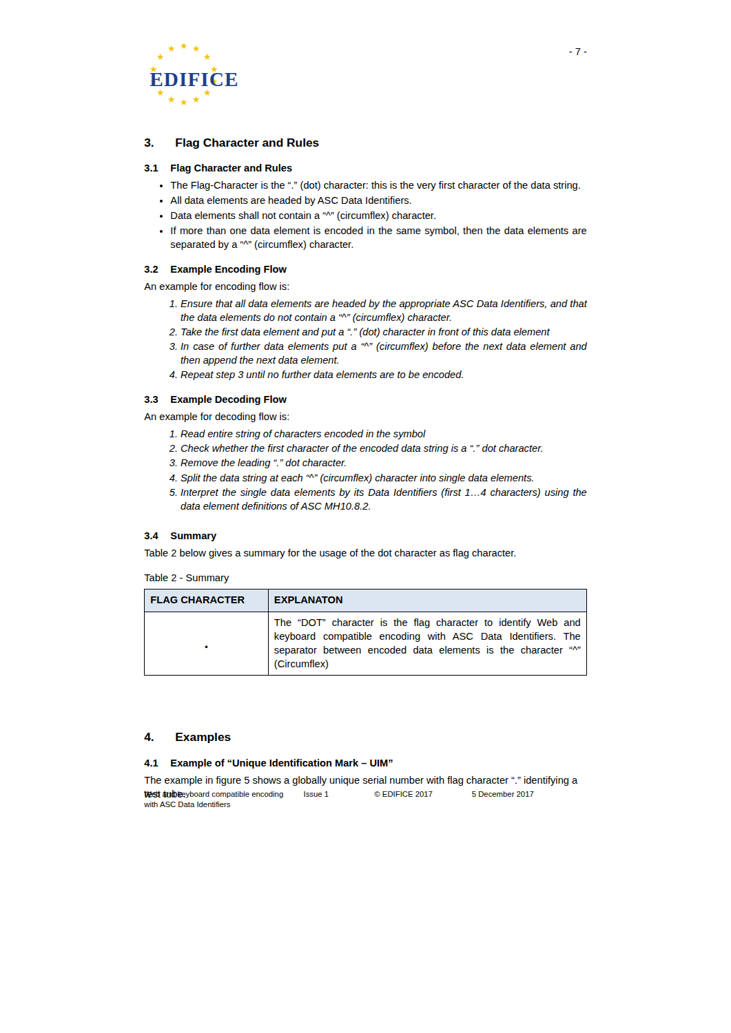★ ★ ★ ★ ★ ★ ★ ★ ★ ★ ★ ★ ★ ★
EDIFICE
- 7 -
3. Flag Character and Rules
3.1 Flag Character and Rules
The Flag-Character is the “.” (dot) character: this is the very first character of the data string.
All data elements are headed by ASC Data Identifiers.
Data elements shall not contain a “^” (circumflex) character.
If more than one data element is encoded in the same symbol, then the data elements are separated by a “^” (circumflex) character.
3.2 Example Encoding Flow
An example for encoding flow is:
Ensure that all data elements are headed by the appropriate ASC Data Identifiers, and that the data elements do not contain a “^” (circumflex) character.
Take the first data element and put a “.” (dot) character in front of this data element
In case of further data elements put a “^” (circumflex) before the next data element and then append the next data element.
Repeat step 3 until no further data elements are to be encoded.
3.3 Example Decoding Flow
An example for decoding flow is:
Read entire string of characters encoded in the symbol
Check whether the first character of the encoded data string is a “.” dot character.
Remove the leading “.” dot character.
Split the data string at each “^” (circumflex) character into single data elements.
Interpret the single data elements by its Data Identifiers (first 1…4 characters) using the data element definitions of ASC MH10.8.2.
3.4 Summary
Table 2 below gives a summary for the usage of the dot character as flag character.
Table 2 - Summary
| FLAG CHARACTER | EXPLANATON |
| --- | --- |
| . | The “DOT” character is the flag character to identify Web and keyboard compatible encoding with ASC Data Identifiers. The separator between encoded data elements is the character “^” (Circumflex) |
4. Examples
4.1 Example of “Unique Identification Mark – UIM”
The example in figure 5 shows a globally unique serial number with flag character “.” identifying a test tube.
Web and keyboard compatible encoding with ASC Data Identifiers
Issue 1
© EDIFICE 2017
5 December 2017